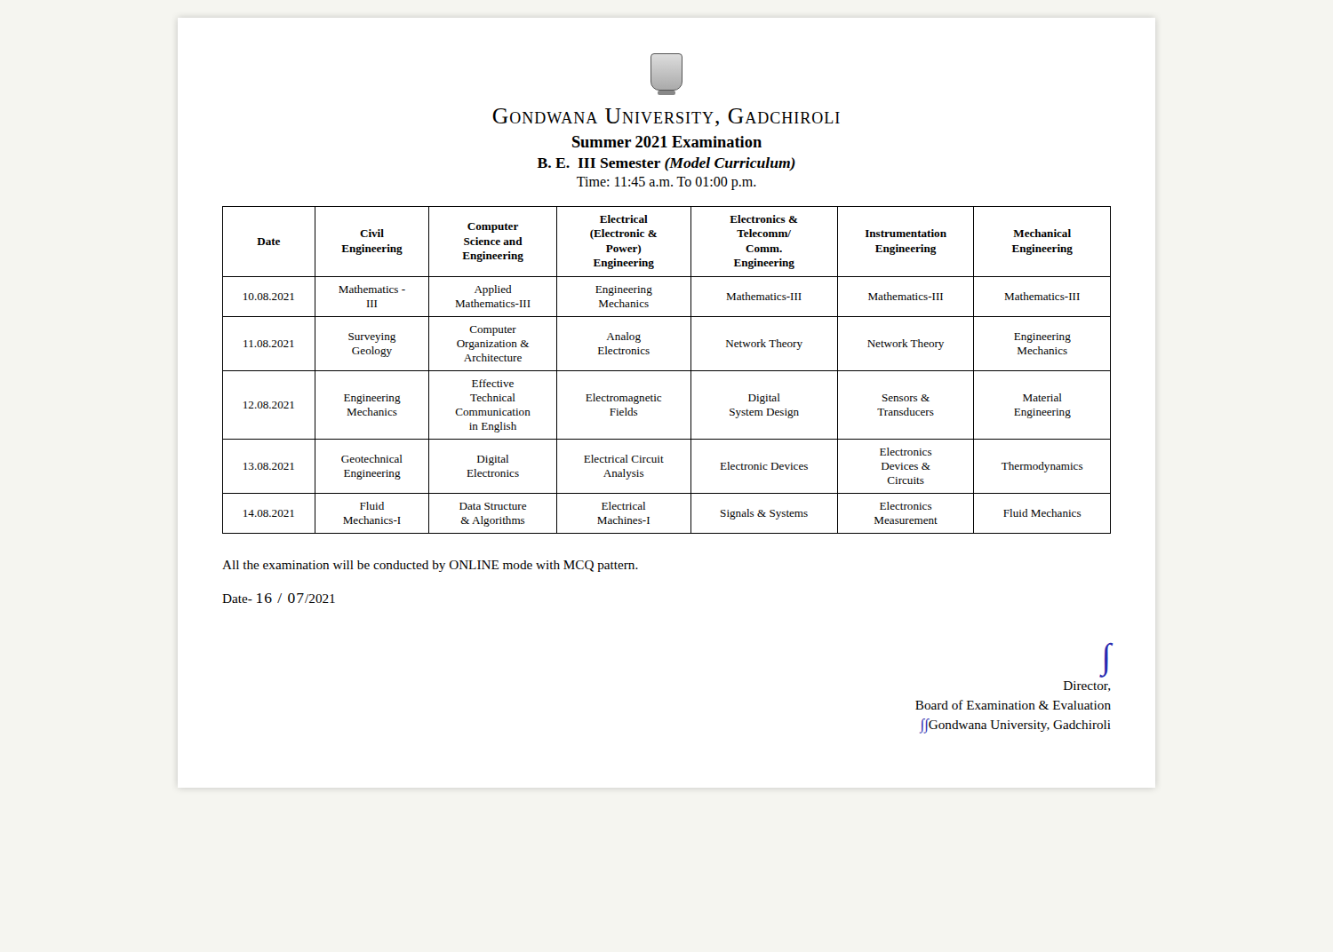Gondwana University, Gadchiroli
Summer 2021 Examination
B. E. III Semester (Model Curriculum)
Time: 11:45 a.m. To 01:00 p.m.
| Date | Civil Engineering | Computer Science and Engineering | Electrical (Electronic & Power) Engineering | Electronics & Telecomm/ Comm. Engineering | Instrumentation Engineering | Mechanical Engineering |
| --- | --- | --- | --- | --- | --- | --- |
| 10.08.2021 | Mathematics - III | Applied Mathematics-III | Engineering Mechanics | Mathematics-III | Mathematics-III | Mathematics-III |
| 11.08.2021 | Surveying Geology | Computer Organization & Architecture | Analog Electronics | Network Theory | Network Theory | Engineering Mechanics |
| 12.08.2021 | Engineering Mechanics | Effective Technical Communication in English | Electromagnetic Fields | Digital System Design | Sensors & Transducers | Material Engineering |
| 13.08.2021 | Geotechnical Engineering | Digital Electronics | Electrical Circuit Analysis | Electronic Devices | Electronics Devices & Circuits | Thermodynamics |
| 14.08.2021 | Fluid Mechanics-I | Data Structure & Algorithms | Electrical Machines-I | Signals & Systems | Electronics Measurement | Fluid Mechanics |
All the examination will be conducted by ONLINE mode with MCQ pattern.
Date- 16 / 07/2021
∫ Director,
Board of Examination & Evaluation
∫∫Gondwana University, Gadchiroli